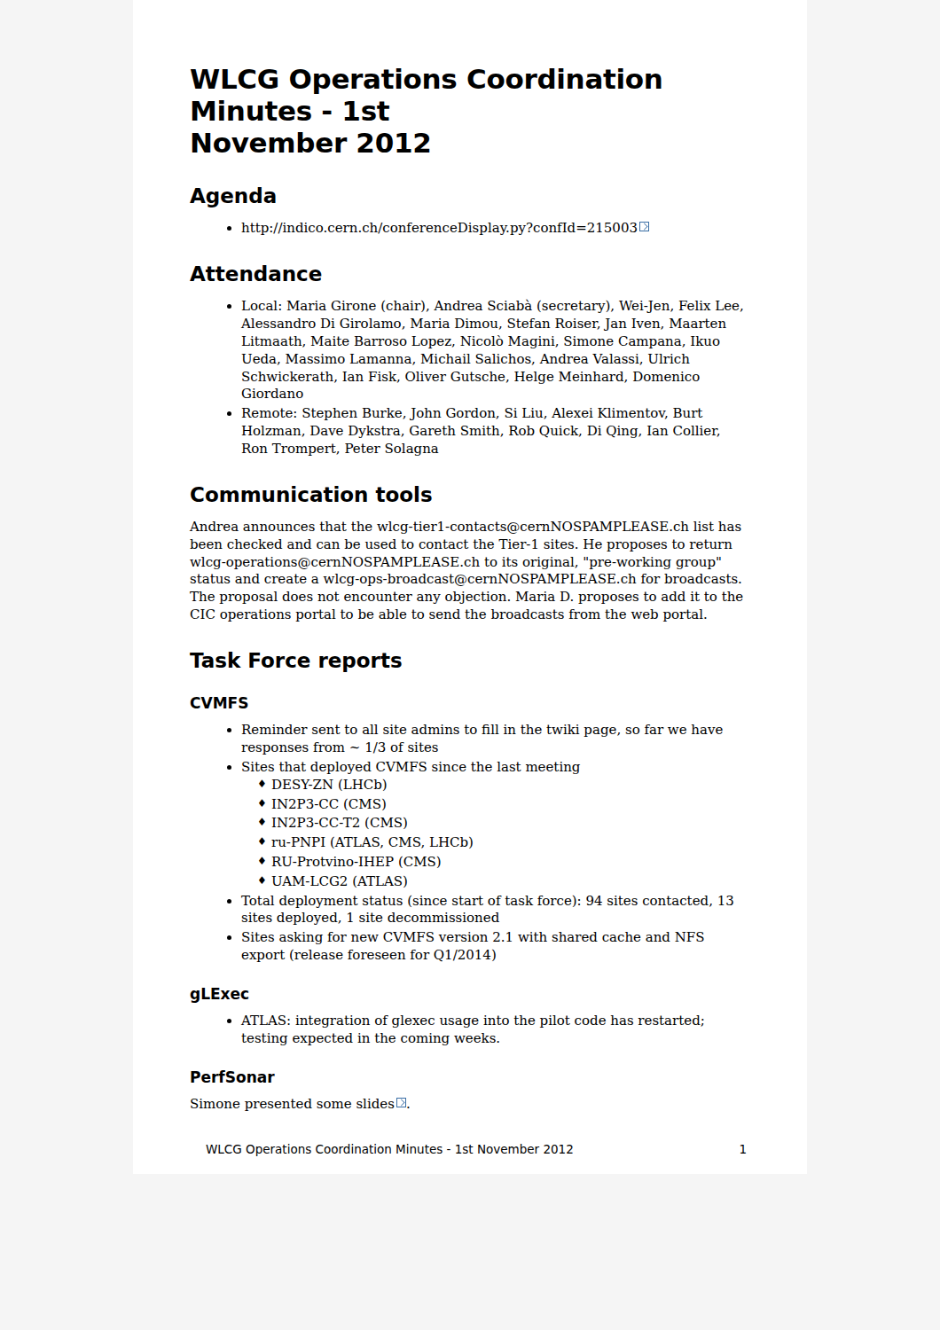WLCG Operations Coordination Minutes - 1st
November 2012
Agenda
http://indico.cern.ch/conferenceDisplay.py?confId=215003
Attendance
Local: Maria Girone (chair), Andrea Sciabà (secretary), Wei-Jen, Felix Lee, Alessandro Di Girolamo, Maria Dimou, Stefan Roiser, Jan Iven, Maarten Litmaath, Maite Barroso Lopez, Nicolò Magini, Simone Campana, Ikuo Ueda, Massimo Lamanna, Michail Salichos, Andrea Valassi, Ulrich Schwickerath, Ian Fisk, Oliver Gutsche, Helge Meinhard, Domenico Giordano
Remote: Stephen Burke, John Gordon, Si Liu, Alexei Klimentov, Burt Holzman, Dave Dykstra, Gareth Smith, Rob Quick, Di Qing, Ian Collier, Ron Trompert, Peter Solagna
Communication tools
Andrea announces that the wlcg-tier1-contacts@cernNOSPAMPLEASE.ch list has been checked and can be used to contact the Tier-1 sites. He proposes to return wlcg-operations@cernNOSPAMPLEASE.ch to its original, "pre-working group" status and create a wlcg-ops-broadcast@cernNOSPAMPLEASE.ch for broadcasts. The proposal does not encounter any objection. Maria D. proposes to add it to the CIC operations portal to be able to send the broadcasts from the web portal.
Task Force reports
CVMFS
Reminder sent to all site admins to fill in the twiki page, so far we have responses from ~ 1/3 of sites
Sites that deployed CVMFS since the last meeting
DESY-ZN (LHCb)
IN2P3-CC (CMS)
IN2P3-CC-T2 (CMS)
ru-PNPI (ATLAS, CMS, LHCb)
RU-Protvino-IHEP (CMS)
UAM-LCG2 (ATLAS)
Total deployment status (since start of task force): 94 sites contacted, 13 sites deployed, 1 site decommissioned
Sites asking for new CVMFS version 2.1 with shared cache and NFS export (release foreseen for Q1/2014)
gLExec
ATLAS: integration of glexec usage into the pilot code has restarted; testing expected in the coming weeks.
PerfSonar
Simone presented some slides .
WLCG Operations Coordination Minutes - 1st November 2012 1